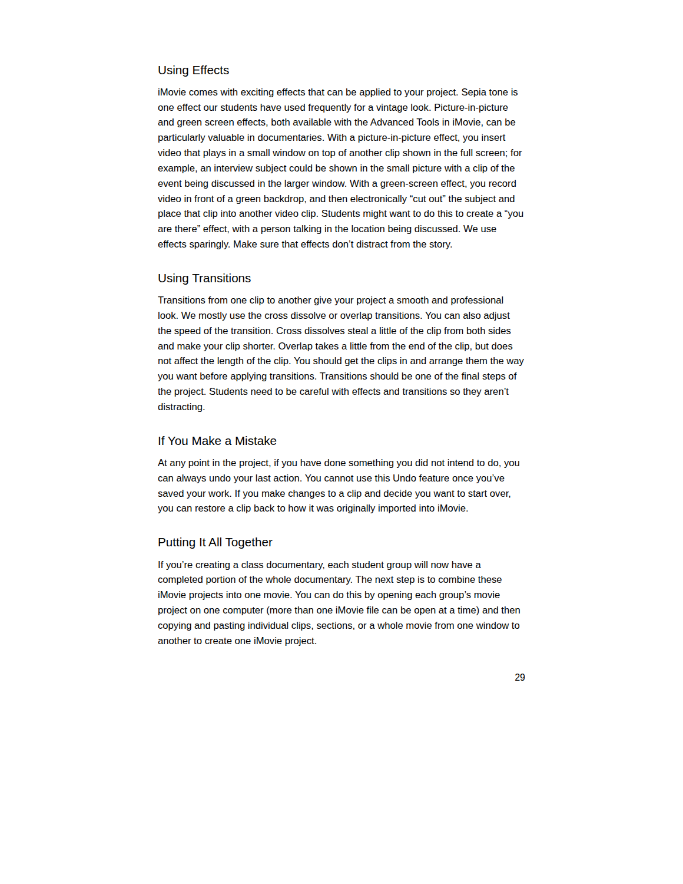Using Effects
iMovie comes with exciting effects that can be applied to your project. Sepia tone is one effect our students have used frequently for a vintage look. Picture-in-picture and green screen effects, both available with the Advanced Tools in iMovie, can be particularly valuable in documentaries. With a picture-in-picture effect, you insert video that plays in a small window on top of another clip shown in the full screen; for example, an interview subject could be shown in the small picture with a clip of the event being discussed in the larger window. With a green-screen effect, you record video in front of a green backdrop, and then electronically “cut out” the subject and place that clip into another video clip. Students might want to do this to create a “you are there” effect, with a person talking in the location being discussed. We use effects sparingly. Make sure that effects don’t distract from the story.
Using Transitions
Transitions from one clip to another give your project a smooth and professional look. We mostly use the cross dissolve or overlap transitions. You can also adjust the speed of the transition. Cross dissolves steal a little of the clip from both sides and make your clip shorter. Overlap takes a little from the end of the clip, but does not affect the length of the clip. You should get the clips in and arrange them the way you want before applying transitions. Transitions should be one of the final steps of the project. Students need to be careful with effects and transitions so they aren’t distracting.
If You Make a Mistake
At any point in the project, if you have done something you did not intend to do, you can always undo your last action. You cannot use this Undo feature once you’ve saved your work. If you make changes to a clip and decide you want to start over, you can restore a clip back to how it was originally imported into iMovie.
Putting It All Together
If you’re creating a class documentary, each student group will now have a completed portion of the whole documentary. The next step is to combine these iMovie projects into one movie. You can do this by opening each group’s movie project on one computer (more than one iMovie file can be open at a time) and then copying and pasting individual clips, sections, or a whole movie from one window to another to create one iMovie project.
29